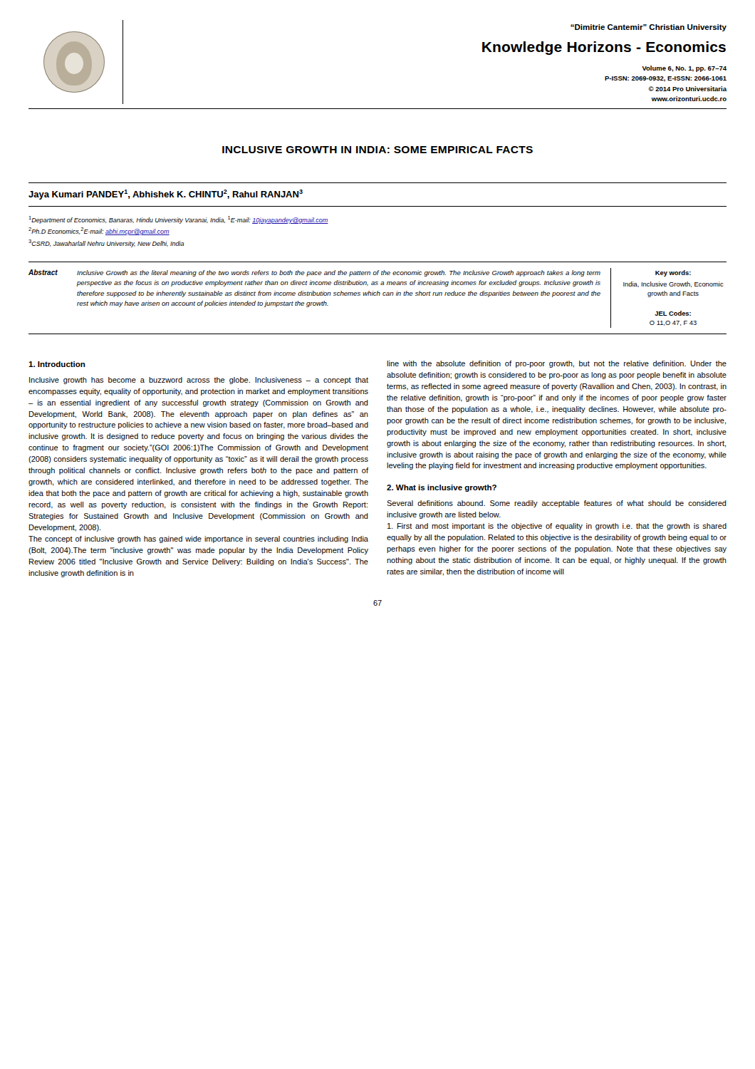“Dimitrie Cantemir” Christian University
Knowledge Horizons - Economics
Volume 6, No. 1, pp. 67–74
P-ISSN: 2069-0932, E-ISSN: 2066-1061
© 2014 Pro Universitaria
www.orizonturi.ucdc.ro
INCLUSIVE GROWTH IN INDIA: SOME EMPIRICAL FACTS
Jaya Kumari PANDEY1, Abhishek K. CHINTU2, Rahul RANJAN3
1Department of Economics, Banaras, Hindu University Varanai, India, 1E-mail: 10jayapandey@gmail.com
2Ph.D Economics,2E-mail: abhi.mcpr@gmail.com
3CSRD, Jawaharlall Nehru University, New Delhi, India
Abstract
Inclusive Growth as the literal meaning of the two words refers to both the pace and the pattern of the economic growth. The Inclusive Growth approach takes a long term perspective as the focus is on productive employment rather than on direct income distribution, as a means of increasing incomes for excluded groups. Inclusive growth is therefore supposed to be inherently sustainable as distinct from income distribution schemes which can in the short run reduce the disparities between the poorest and the rest which may have arisen on account of policies intended to jumpstart the growth.
Key words:
India, Inclusive Growth, Economic growth and Facts
JEL Codes:
O 11,O 47, F 43
1. Introduction
Inclusive growth has become a buzzword across the globe. Inclusiveness – a concept that encompasses equity, equality of opportunity, and protection in market and employment transitions – is an essential ingredient of any successful growth strategy (Commission on Growth and Development, World Bank, 2008). The eleventh approach paper on plan defines as” an opportunity to restructure policies to achieve a new vision based on faster, more broad–based and inclusive growth. It is designed to reduce poverty and focus on bringing the various divides the continue to fragment our society.”(GOI 2006:1)The Commission of Growth and Development (2008) considers systematic inequality of opportunity as “toxic” as it will derail the growth process through political channels or conflict. Inclusive growth refers both to the pace and pattern of growth, which are considered interlinked, and therefore in need to be addressed together. The idea that both the pace and pattern of growth are critical for achieving a high, sustainable growth record, as well as poverty reduction, is consistent with the findings in the Growth Report: Strategies for Sustained Growth and Inclusive Development (Commission on Growth and Development, 2008).
The concept of inclusive growth has gained wide importance in several countries including India (Bolt, 2004).The term "inclusive growth" was made popular by the India Development Policy Review 2006 titled "Inclusive Growth and Service Delivery: Building on India's Success". The inclusive growth definition is in
line with the absolute definition of pro-poor growth, but not the relative definition. Under the absolute definition; growth is considered to be pro-poor as long as poor people benefit in absolute terms, as reflected in some agreed measure of poverty (Ravallion and Chen, 2003). In contrast, in the relative definition, growth is “pro-poor” if and only if the incomes of poor people grow faster than those of the population as a whole, i.e., inequality declines. However, while absolute pro-poor growth can be the result of direct income redistribution schemes, for growth to be inclusive, productivity must be improved and new employment opportunities created. In short, inclusive growth is about enlarging the size of the economy, rather than redistributing resources. In short, inclusive growth is about raising the pace of growth and enlarging the size of the economy, while leveling the playing field for investment and increasing productive employment opportunities.
2. What is inclusive growth?
Several definitions abound. Some readily acceptable features of what should be considered inclusive growth are listed below.
1. First and most important is the objective of equality in growth i.e. that the growth is shared equally by all the population. Related to this objective is the desirability of growth being equal to or perhaps even higher for the poorer sections of the population. Note that these objectives say nothing about the static distribution of income. It can be equal, or highly unequal. If the growth rates are similar, then the distribution of income will
67